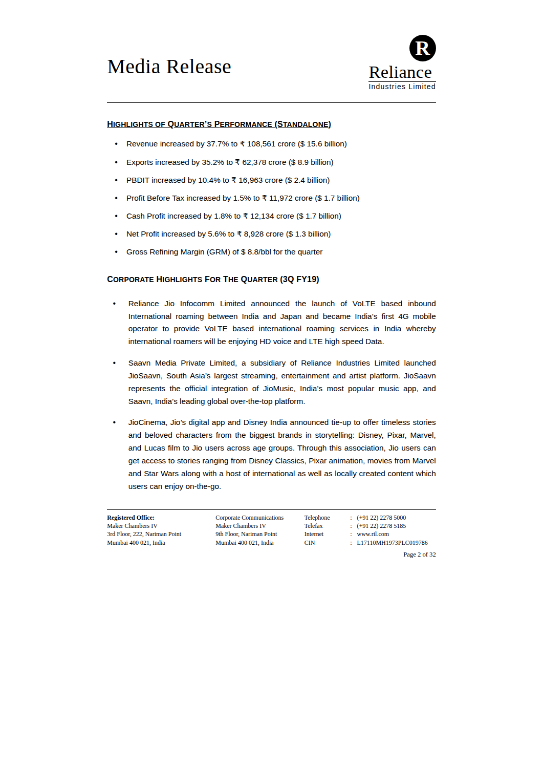Media Release
R
Reliance
Industries Limited
HIGHLIGHTS OF QUARTER’S PERFORMANCE (STANDALONE)
Revenue increased by 37.7% to ₹ 108,561 crore ($ 15.6 billion)
Exports increased by 35.2% to ₹ 62,378 crore ($ 8.9 billion)
PBDIT increased by 10.4% to ₹ 16,963 crore ($ 2.4 billion)
Profit Before Tax increased by 1.5% to ₹ 11,972 crore ($ 1.7 billion)
Cash Profit increased by 1.8% to ₹ 12,134 crore ($ 1.7 billion)
Net Profit increased by 5.6% to ₹ 8,928 crore ($ 1.3 billion)
Gross Refining Margin (GRM) of $ 8.8/bbl for the quarter
CORPORATE HIGHLIGHTS FOR THE QUARTER (3Q FY19)
Reliance Jio Infocomm Limited announced the launch of VoLTE based inbound International roaming between India and Japan and became India’s first 4G mobile operator to provide VoLTE based international roaming services in India whereby international roamers will be enjoying HD voice and LTE high speed Data.
Saavn Media Private Limited, a subsidiary of Reliance Industries Limited launched JioSaavn, South Asia’s largest streaming, entertainment and artist platform. JioSaavn represents the official integration of JioMusic, India’s most popular music app, and Saavn, India’s leading global over-the-top platform.
JioCinema, Jio’s digital app and Disney India announced tie-up to offer timeless stories and beloved characters from the biggest brands in storytelling: Disney, Pixar, Marvel, and Lucas film to Jio users across age groups. Through this association, Jio users can get access to stories ranging from Disney Classics, Pixar animation, movies from Marvel and Star Wars along with a host of international as well as locally created content which users can enjoy on-the-go.
| Registered Office: | Corporate Communications | Telephone | : | (+91 22) 2278 5000 |
| Maker Chambers IV | Maker Chambers IV | Telefax | : | (+91 22) 2278 5185 |
| 3rd Floor, 222, Nariman Point | 9th Floor, Nariman Point | Internet | : | www.ril.com |
| Mumbai 400 021, India | Mumbai 400 021, India | CIN | : | L17110MH1973PLC019786 |
Page 2 of 32